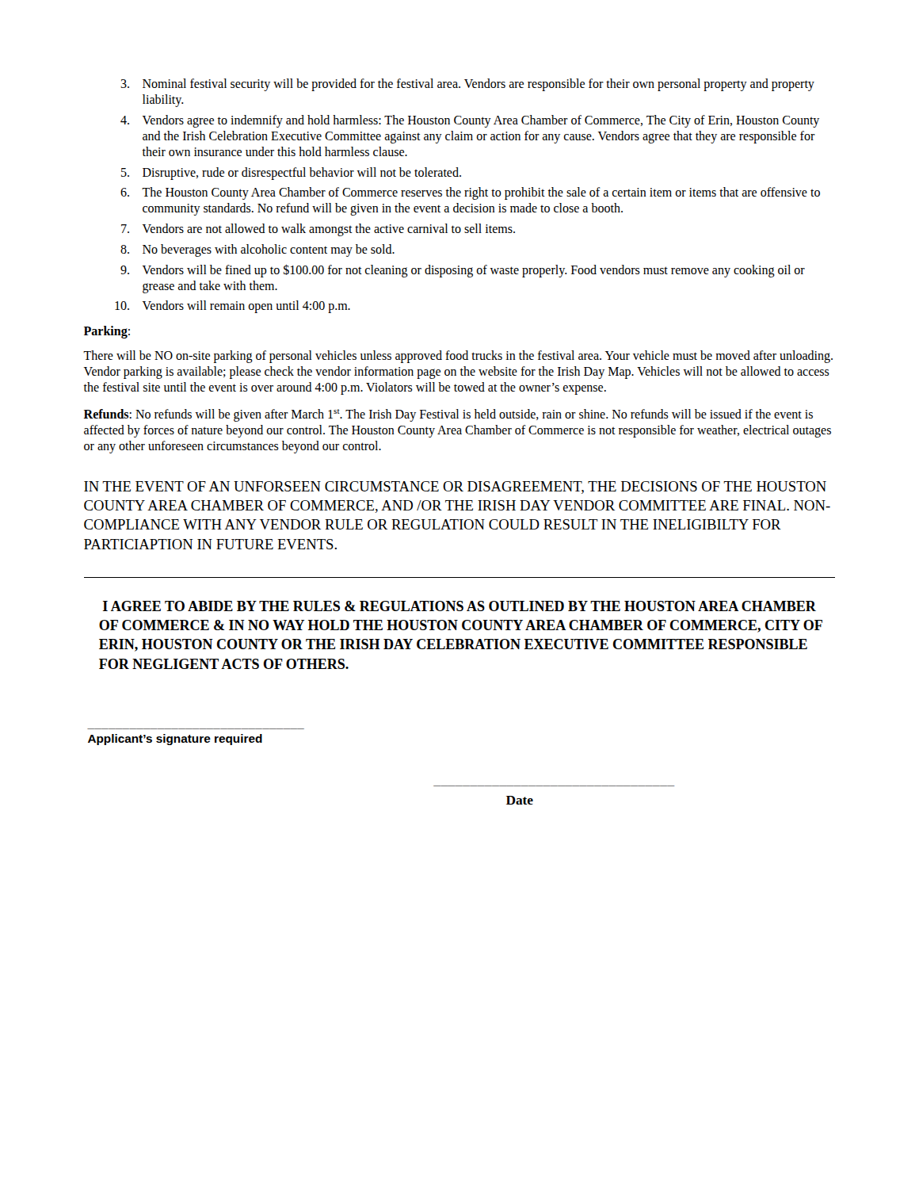Nominal festival security will be provided for the festival area. Vendors are responsible for their own personal property and property liability.
Vendors agree to indemnify and hold harmless: The Houston County Area Chamber of Commerce, The City of Erin, Houston County and the Irish Celebration Executive Committee against any claim or action for any cause. Vendors agree that they are responsible for their own insurance under this hold harmless clause.
Disruptive, rude or disrespectful behavior will not be tolerated.
The Houston County Area Chamber of Commerce reserves the right to prohibit the sale of a certain item or items that are offensive to community standards. No refund will be given in the event a decision is made to close a booth.
Vendors are not allowed to walk amongst the active carnival to sell items.
No beverages with alcoholic content may be sold.
Vendors will be fined up to $100.00 for not cleaning or disposing of waste properly. Food vendors must remove any cooking oil or grease and take with them.
Vendors will remain open until 4:00 p.m.
Parking:
There will be NO on-site parking of personal vehicles unless approved food trucks in the festival area. Your vehicle must be moved after unloading. Vendor parking is available; please check the vendor information page on the website for the Irish Day Map. Vehicles will not be allowed to access the festival site until the event is over around 4:00 p.m. Violators will be towed at the owner’s expense.
Refunds: No refunds will be given after March 1st. The Irish Day Festival is held outside, rain or shine. No refunds will be issued if the event is affected by forces of nature beyond our control. The Houston County Area Chamber of Commerce is not responsible for weather, electrical outages or any other unforeseen circumstances beyond our control.
IN THE EVENT OF AN UNFORSEEN CIRCUMSTANCE OR DISAGREEMENT, THE DECISIONS OF THE HOUSTON COUNTY AREA CHAMBER OF COMMERCE, AND /OR THE IRISH DAY VENDOR COMMITTEE ARE FINAL. NON-COMPLIANCE WITH ANY VENDOR RULE OR REGULATION COULD RESULT IN THE INELIGIBILTY FOR PARTICIAPTION IN FUTURE EVENTS.
I AGREE TO ABIDE BY THE RULES & REGULATIONS AS OUTLINED BY THE HOUSTON AREA CHAMBER OF COMMERCE & IN NO WAY HOLD THE HOUSTON COUNTY AREA CHAMBER OF COMMERCE, CITY OF ERIN, HOUSTON COUNTY OR THE IRISH DAY CELEBRATION EXECUTIVE COMMITTEE RESPONSIBLE FOR NEGLIGENT ACTS OF OTHERS.
_______________________________
Applicant’s signature required
_________________________________ Date